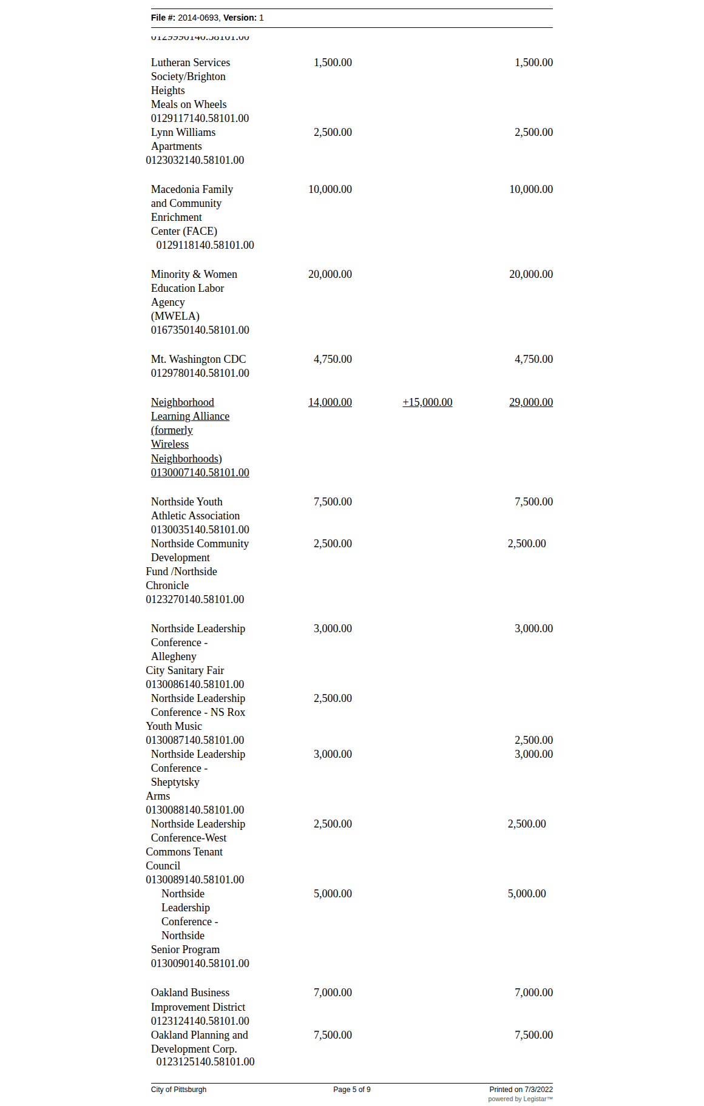File #: 2014-0693, Version: 1
0129990140.58101.00
| Lutheran Services Society/Brighton Heights Meals on Wheels 0129117140.58101.00 | 1,500.00 | | 1,500.00 |
| Lynn Williams Apartments 0123032140.58101.00 | 2,500.00 | | 2,500.00 |
| Macedonia Family and Community Enrichment Center (FACE) 0129118140.58101.00 | 10,000.00 | | 10,000.00 |
| Minority & Women Education Labor Agency (MWELA) 0167350140.58101.00 | 20,000.00 | | 20,000.00 |
| Mt. Washington CDC 0129780140.58101.00 | 4,750.00 | | 4,750.00 |
| Neighborhood Learning Alliance (formerly Wireless Neighborhoods) 0130007140.58101.00 | 14,000.00 | +15,000.00 | 29,000.00 |
| Northside Youth Athletic Association 0130035140.58101.00 | 7,500.00 | | 7,500.00 |
| Northside Community Development Fund /Northside Chronicle 0123270140.58101.00 | 2,500.00 | | 2,500.00 |
| Northside Leadership Conference - Allegheny City Sanitary Fair 0130086140.58101.00 | 3,000.00 | | 3,000.00 |
| Northside Leadership Conference - NS Rox Youth Music 0130087140.58101.00 | 2,500.00 | | 2,500.00 |
| Northside Leadership Conference - Sheptytsky Arms 0130088140.58101.00 | 3,000.00 | | 3,000.00 |
| Northside Leadership Conference-West Commons Tenant Council 0130089140.58101.00 | 2,500.00 | | 2,500.00 |
| Northside Leadership Conference - Northside Senior Program 0130090140.58101.00 | 5,000.00 | | 5,000.00 |
| Oakland Business Improvement District 0123124140.58101.00 | 7,000.00 | | 7,000.00 |
| Oakland Planning and Development Corp. | 7,500.00 | | 7,500.00 |
0123125140.58101.00
City of Pittsburgh
Page 5 of 9
Printed on 7/3/2022
powered by Legistar™